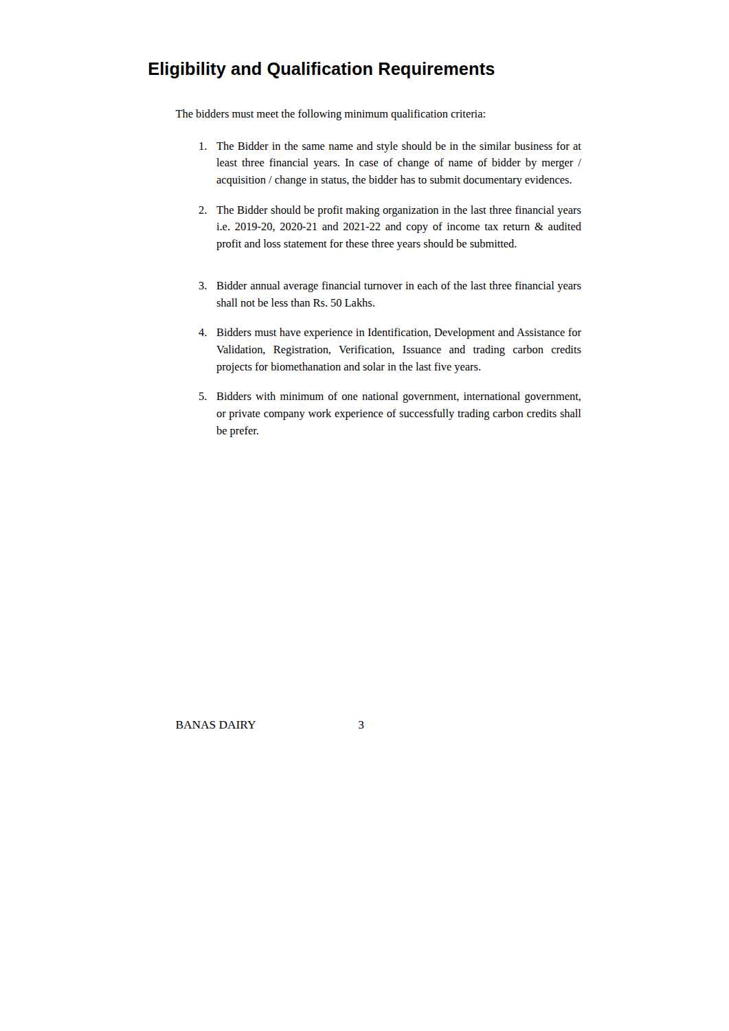Eligibility and Qualification Requirements
The bidders must meet the following minimum qualification criteria:
The Bidder in the same name and style should be in the similar business for at least three financial years. In case of change of name of bidder by merger / acquisition / change in status, the bidder has to submit documentary evidences.
The Bidder should be profit making organization in the last three financial years i.e. 2019-20, 2020-21 and 2021-22 and copy of income tax return & audited profit and loss statement for these three years should be submitted.
Bidder annual average financial turnover in each of the last three financial years shall not be less than Rs. 50 Lakhs.
Bidders must have experience in Identification, Development and Assistance for Validation, Registration, Verification, Issuance and trading carbon credits projects for biomethanation and solar in the last five years.
Bidders with minimum of one national government, international government, or private company work experience of successfully trading carbon credits shall be prefer.
BANAS DAIRY 3